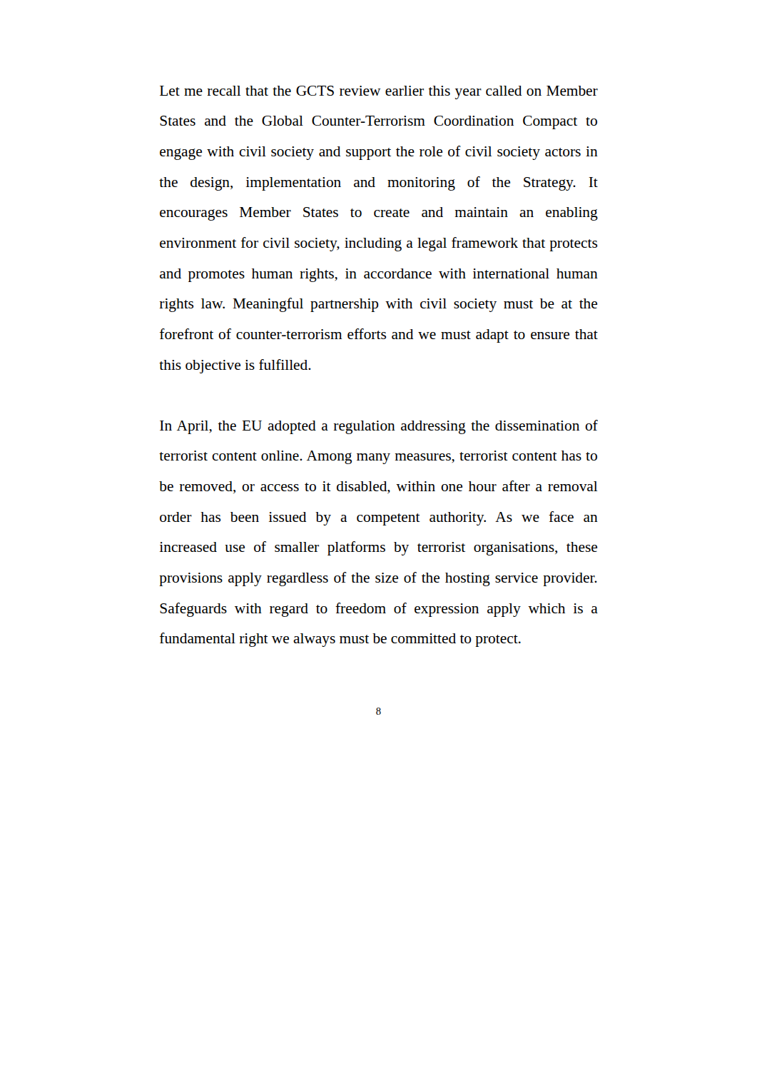Let me recall that the GCTS review earlier this year called on Member States and the Global Counter-Terrorism Coordination Compact to engage with civil society and support the role of civil society actors in the design, implementation and monitoring of the Strategy. It encourages Member States to create and maintain an enabling environment for civil society, including a legal framework that protects and promotes human rights, in accordance with international human rights law. Meaningful partnership with civil society must be at the forefront of counter-terrorism efforts and we must adapt to ensure that this objective is fulfilled.
In April, the EU adopted a regulation addressing the dissemination of terrorist content online. Among many measures, terrorist content has to be removed, or access to it disabled, within one hour after a removal order has been issued by a competent authority. As we face an increased use of smaller platforms by terrorist organisations, these provisions apply regardless of the size of the hosting service provider. Safeguards with regard to freedom of expression apply which is a fundamental right we always must be committed to protect.
8